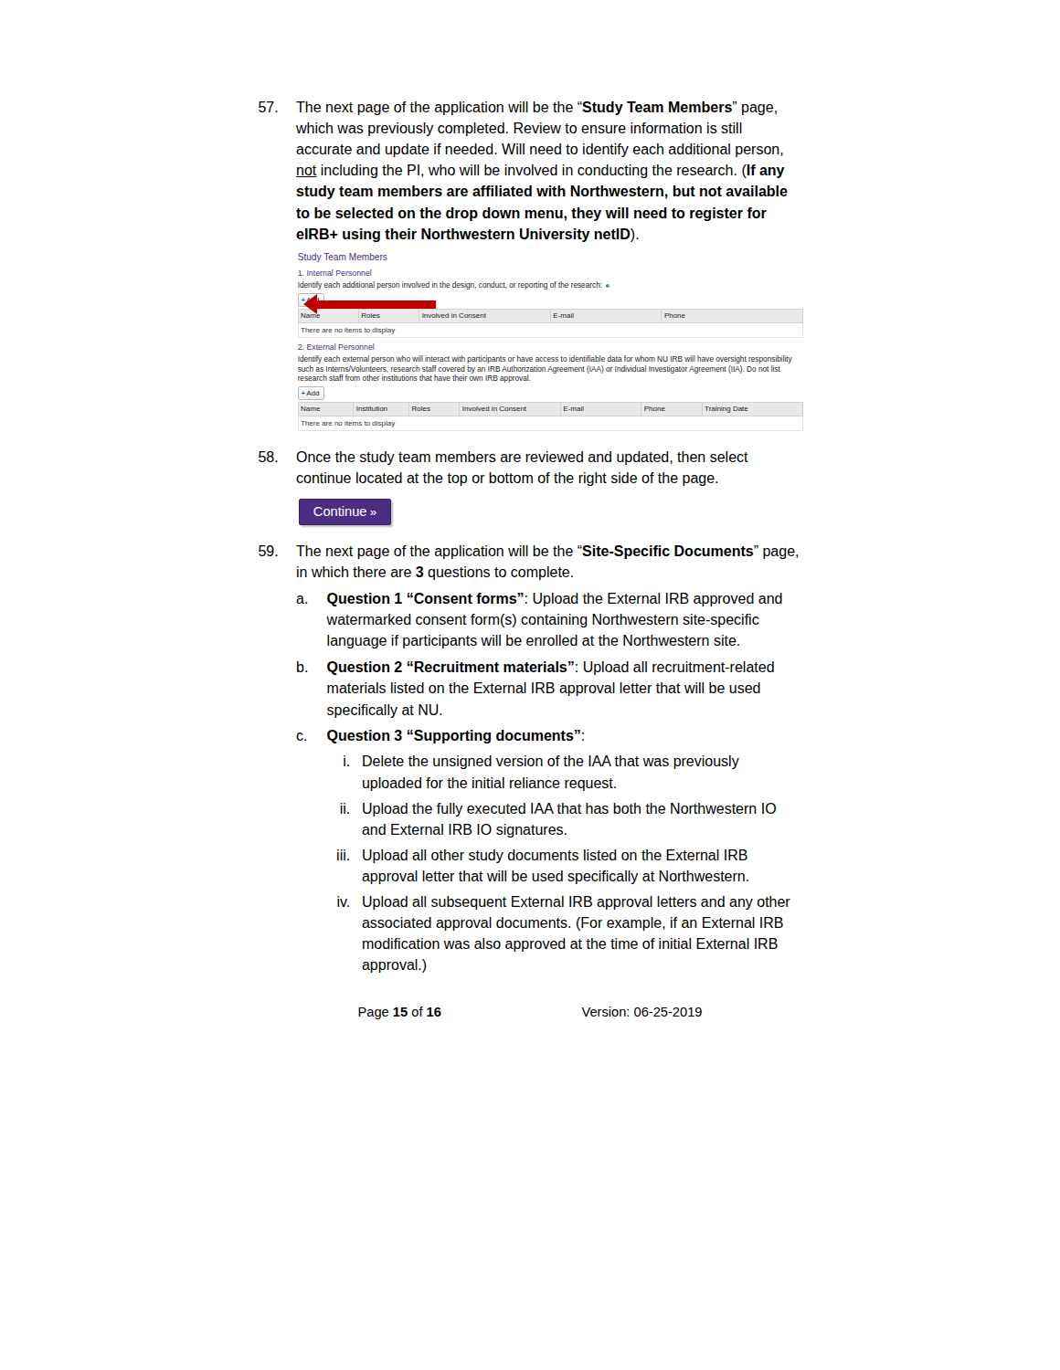57. The next page of the application will be the “Study Team Members” page, which was previously completed. Review to ensure information is still accurate and update if needed. Will need to identify each additional person, not including the PI, who will be involved in conducting the research. (If any study team members are affiliated with Northwestern, but not available to be selected on the drop down menu, they will need to register for eIRB+ using their Northwestern University netID).
Study Team Members
1. Internal Personnel
Identify each additional person involved in the design, conduct, or reporting of the research: ?
+Add
| Name | Roles | Involved in Consent | E-mail | Phone |
| --- | --- | --- | --- | --- |
| There are no items to display |
2. External Personnel
Identify each external person who will interact with participants or have access to identifiable data for whom NU IRB will have oversight responsibility such as Interns/Volunteers, research staff covered by an IRB Authorization Agreement (IAA) or Individual Investigator Agreement (IIA). Do not list research staff from other institutions that have their own IRB approval.
+Add
| Name | Institution | Roles | Involved in Consent | E-mail | Phone | Training Date |
| --- | --- | --- | --- | --- | --- | --- |
| There are no items to display |
58. Once the study team members are reviewed and updated, then select continue located at the top or bottom of the right side of the page.
Continue»
59. The next page of the application will be the “Site-Specific Documents” page, in which there are 3 questions to complete.
a. Question 1 “Consent forms”: Upload the External IRB approved and watermarked consent form(s) containing Northwestern site-specific language if participants will be enrolled at the Northwestern site.
b. Question 2 “Recruitment materials”: Upload all recruitment-related materials listed on the External IRB approval letter that will be used specifically at NU.
c. Question 3 “Supporting documents”:
i. Delete the unsigned version of the IAA that was previously uploaded for the initial reliance request.
ii. Upload the fully executed IAA that has both the Northwestern IO and External IRB IO signatures.
iii. Upload all other study documents listed on the External IRB approval letter that will be used specifically at Northwestern.
iv. Upload all subsequent External IRB approval letters and any other associated approval documents. (For example, if an External IRB modification was also approved at the time of initial External IRB approval.)
Page 15 of 16
Version: 06-25-2019